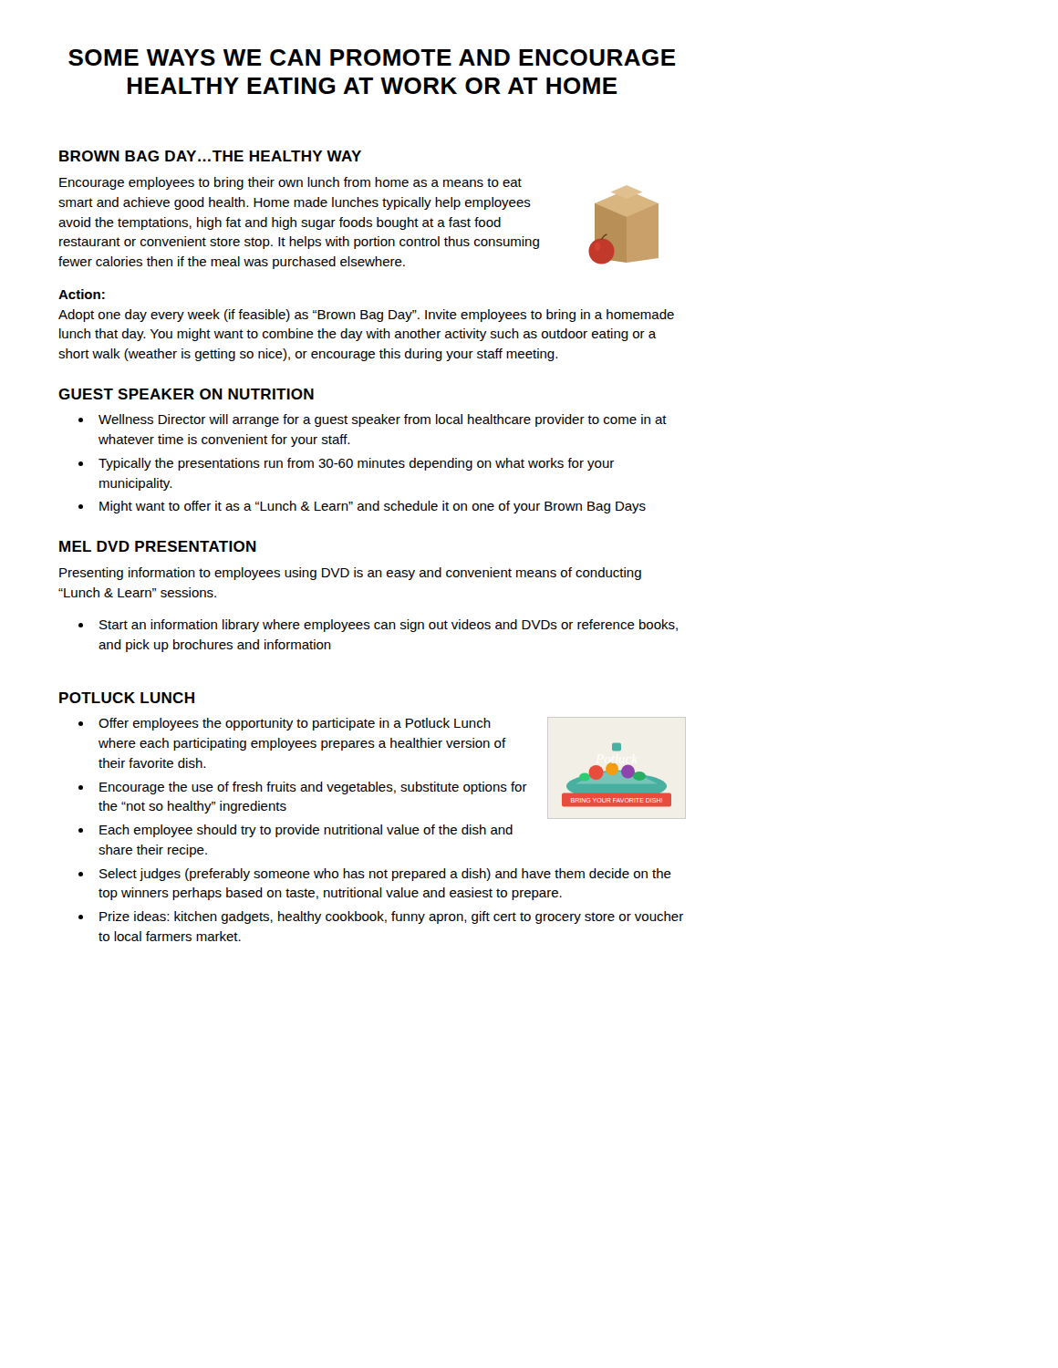Some Ways We Can Promote and Encourage Healthy Eating at Work or at Home
Brown Bag Day…The Healthy Way
Encourage employees to bring their own lunch from home as a means to eat smart and achieve good health. Home made lunches typically help employees avoid the temptations, high fat and high sugar foods bought at a fast food restaurant or convenient store stop. It helps with portion control thus consuming fewer calories then if the meal was purchased elsewhere.
Action:
Adopt one day every week (if feasible) as “Brown Bag Day”. Invite employees to bring in a homemade lunch that day. You might want to combine the day with another activity such as outdoor eating or a short walk (weather is getting so nice), or encourage this during your staff meeting.
Guest Speaker on Nutrition
Wellness Director will arrange for a guest speaker from local healthcare provider to come in at whatever time is convenient for your staff.
Typically the presentations run from 30-60 minutes depending on what works for your municipality.
Might want to offer it as a “Lunch & Learn” and schedule it on one of your Brown Bag Days
MEL DVD Presentation
Presenting information to employees using DVD is an easy and convenient means of conducting “Lunch & Learn” sessions.
Start an information library where employees can sign out videos and DVDs or reference books, and pick up brochures and information
Potluck Lunch
Offer employees the opportunity to participate in a Potluck Lunch where each participating employees prepares a healthier version of their favorite dish.
Encourage the use of fresh fruits and vegetables, substitute options for the “not so healthy” ingredients
Each employee should try to provide nutritional value of the dish and share their recipe.
Select judges (preferably someone who has not prepared a dish) and have them decide on the top winners perhaps based on taste, nutritional value and easiest to prepare.
Prize ideas: kitchen gadgets, healthy cookbook, funny apron, gift cert to grocery store or voucher to local farmers market.